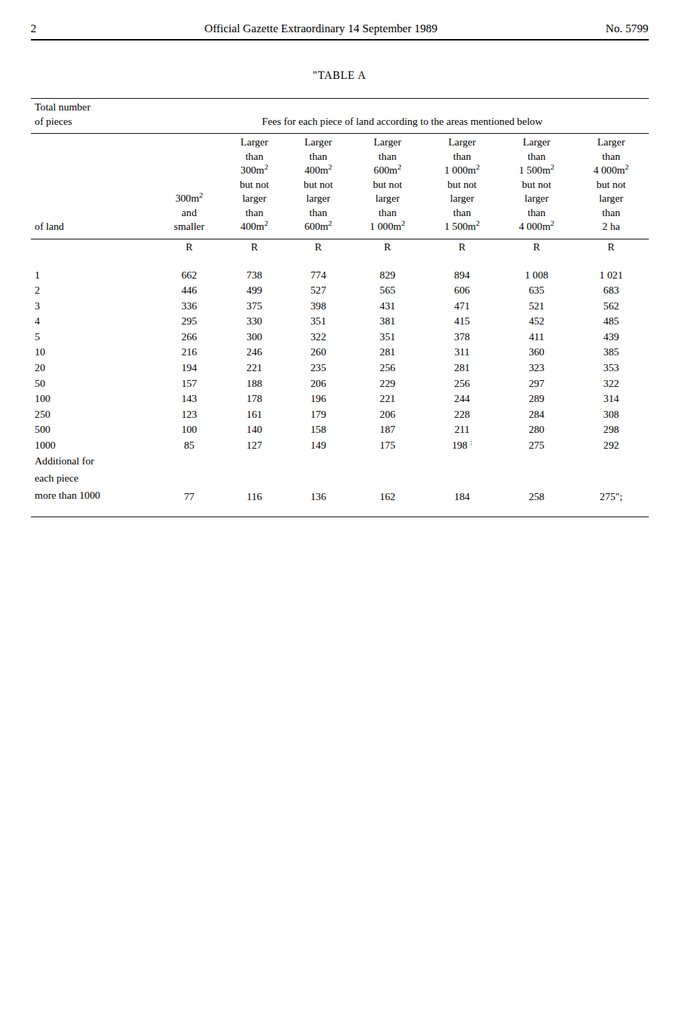2 Official Gazette Extraordinary 14 September 1989 No. 5799
"TABLE A
| Total number of pieces | Fees for each piece of land according to the areas mentioned below |
| --- | --- |
| of land | 300m 2 and smaller | Larger than 300m 2 but not larger than 400m 2 | Larger than 400m 2 but not larger than 600m 2 | Larger than 600m 2 but not larger than 1 000m 2 | Larger than 1 000m 2 but not larger than 1 500m 2 | Larger than 1 500m 2 but not larger than 4 000m 2 | Larger than 4 000m 2 but not larger than 2 ha |
| | R | R | R | R | R | R | R |
| 1 | 662 | 738 | 774 | 829 | 894 | 1 008 | 1 021 |
| 2 | 446 | 499 | 527 | 565 | 606 | 635 | 683 |
| 3 | 336 | 375 | 398 | 431 | 471 | 521 | 562 |
| 4 | 295 | 330 | 351 | 381 | 415 | 452 | 485 |
| 5 | 266 | 300 | 322 | 351 | 378 | 411 | 439 |
| 10 | 216 | 246 | 260 | 281 | 311 | 360 | 385 |
| 20 | 194 | 221 | 235 | 256 | 281 | 323 | 353 |
| 50 | 157 | 188 | 206 | 229 | 256 | 297 | 322 |
| 100 | 143 | 178 | 196 | 221 | 244 | 289 | 314 |
| 250 | 123 | 161 | 179 | 206 | 228 | 284 | 308 |
| 500 | 100 | 140 | 158 | 187 | 211 | 280 | 298 |
| 1000 | 85 | 127 | 149 | 175 | 198 : | 275 | 292 |
| Additional for | |
| each piece | |
| more than 1000 | 77 | 116 | 136 | 162 | 184 | 258 | 275"; |